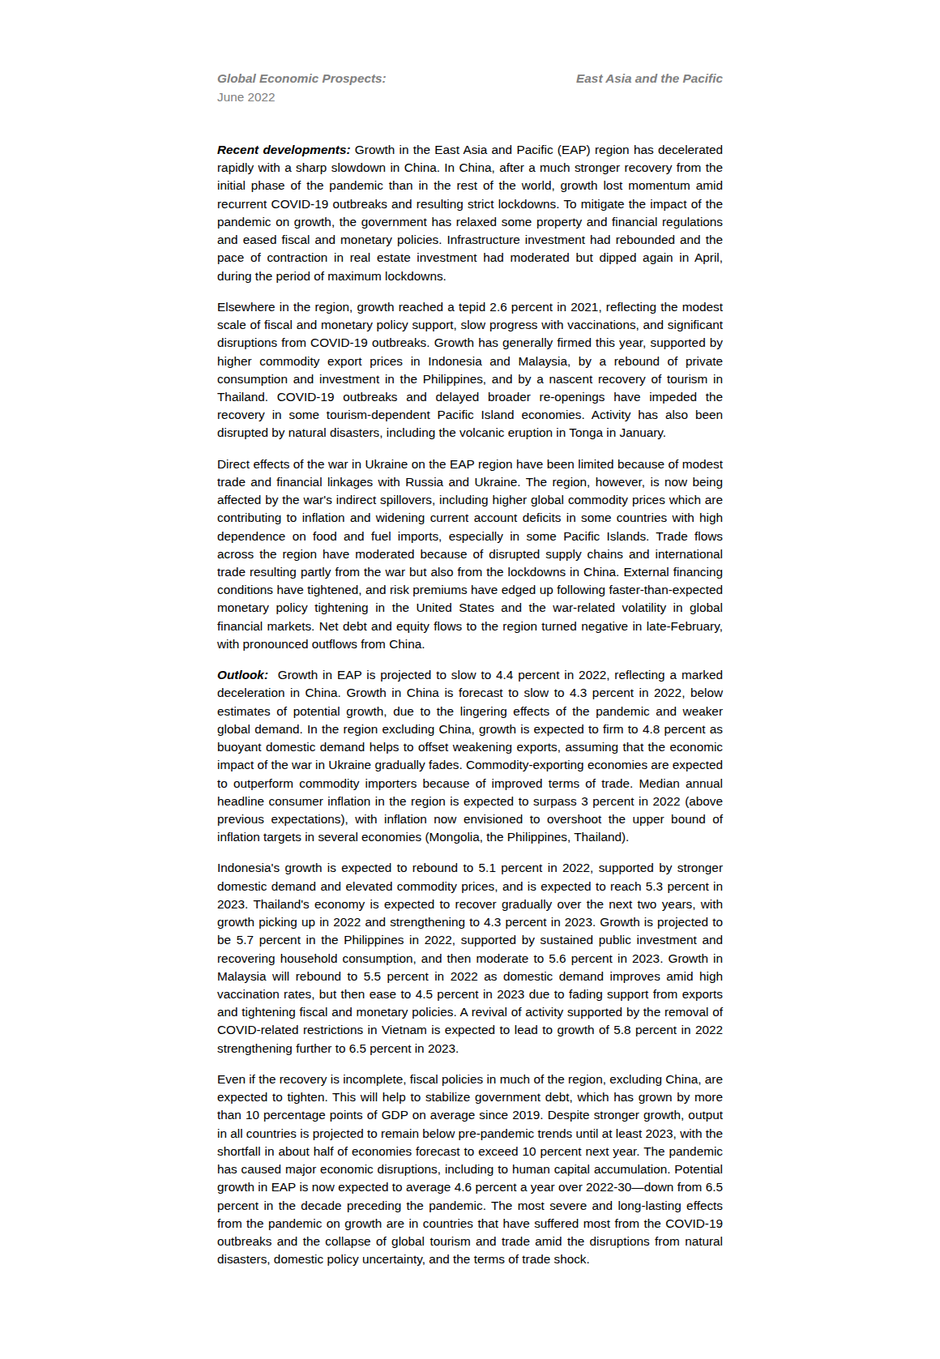Global Economic Prospects: June 2022
East Asia and the Pacific
Recent developments: Growth in the East Asia and Pacific (EAP) region has decelerated rapidly with a sharp slowdown in China. In China, after a much stronger recovery from the initial phase of the pandemic than in the rest of the world, growth lost momentum amid recurrent COVID-19 outbreaks and resulting strict lockdowns. To mitigate the impact of the pandemic on growth, the government has relaxed some property and financial regulations and eased fiscal and monetary policies. Infrastructure investment had rebounded and the pace of contraction in real estate investment had moderated but dipped again in April, during the period of maximum lockdowns.
Elsewhere in the region, growth reached a tepid 2.6 percent in 2021, reflecting the modest scale of fiscal and monetary policy support, slow progress with vaccinations, and significant disruptions from COVID-19 outbreaks. Growth has generally firmed this year, supported by higher commodity export prices in Indonesia and Malaysia, by a rebound of private consumption and investment in the Philippines, and by a nascent recovery of tourism in Thailand. COVID-19 outbreaks and delayed broader re-openings have impeded the recovery in some tourism-dependent Pacific Island economies. Activity has also been disrupted by natural disasters, including the volcanic eruption in Tonga in January.
Direct effects of the war in Ukraine on the EAP region have been limited because of modest trade and financial linkages with Russia and Ukraine. The region, however, is now being affected by the war's indirect spillovers, including higher global commodity prices which are contributing to inflation and widening current account deficits in some countries with high dependence on food and fuel imports, especially in some Pacific Islands. Trade flows across the region have moderated because of disrupted supply chains and international trade resulting partly from the war but also from the lockdowns in China. External financing conditions have tightened, and risk premiums have edged up following faster-than-expected monetary policy tightening in the United States and the war-related volatility in global financial markets. Net debt and equity flows to the region turned negative in late-February, with pronounced outflows from China.
Outlook: Growth in EAP is projected to slow to 4.4 percent in 2022, reflecting a marked deceleration in China. Growth in China is forecast to slow to 4.3 percent in 2022, below estimates of potential growth, due to the lingering effects of the pandemic and weaker global demand. In the region excluding China, growth is expected to firm to 4.8 percent as buoyant domestic demand helps to offset weakening exports, assuming that the economic impact of the war in Ukraine gradually fades. Commodity-exporting economies are expected to outperform commodity importers because of improved terms of trade. Median annual headline consumer inflation in the region is expected to surpass 3 percent in 2022 (above previous expectations), with inflation now envisioned to overshoot the upper bound of inflation targets in several economies (Mongolia, the Philippines, Thailand).
Indonesia's growth is expected to rebound to 5.1 percent in 2022, supported by stronger domestic demand and elevated commodity prices, and is expected to reach 5.3 percent in 2023. Thailand's economy is expected to recover gradually over the next two years, with growth picking up in 2022 and strengthening to 4.3 percent in 2023. Growth is projected to be 5.7 percent in the Philippines in 2022, supported by sustained public investment and recovering household consumption, and then moderate to 5.6 percent in 2023. Growth in Malaysia will rebound to 5.5 percent in 2022 as domestic demand improves amid high vaccination rates, but then ease to 4.5 percent in 2023 due to fading support from exports and tightening fiscal and monetary policies. A revival of activity supported by the removal of COVID-related restrictions in Vietnam is expected to lead to growth of 5.8 percent in 2022 strengthening further to 6.5 percent in 2023.
Even if the recovery is incomplete, fiscal policies in much of the region, excluding China, are expected to tighten. This will help to stabilize government debt, which has grown by more than 10 percentage points of GDP on average since 2019. Despite stronger growth, output in all countries is projected to remain below pre-pandemic trends until at least 2023, with the shortfall in about half of economies forecast to exceed 10 percent next year. The pandemic has caused major economic disruptions, including to human capital accumulation. Potential growth in EAP is now expected to average 4.6 percent a year over 2022-30—down from 6.5 percent in the decade preceding the pandemic. The most severe and long-lasting effects from the pandemic on growth are in countries that have suffered most from the COVID-19 outbreaks and the collapse of global tourism and trade amid the disruptions from natural disasters, domestic policy uncertainty, and the terms of trade shock.